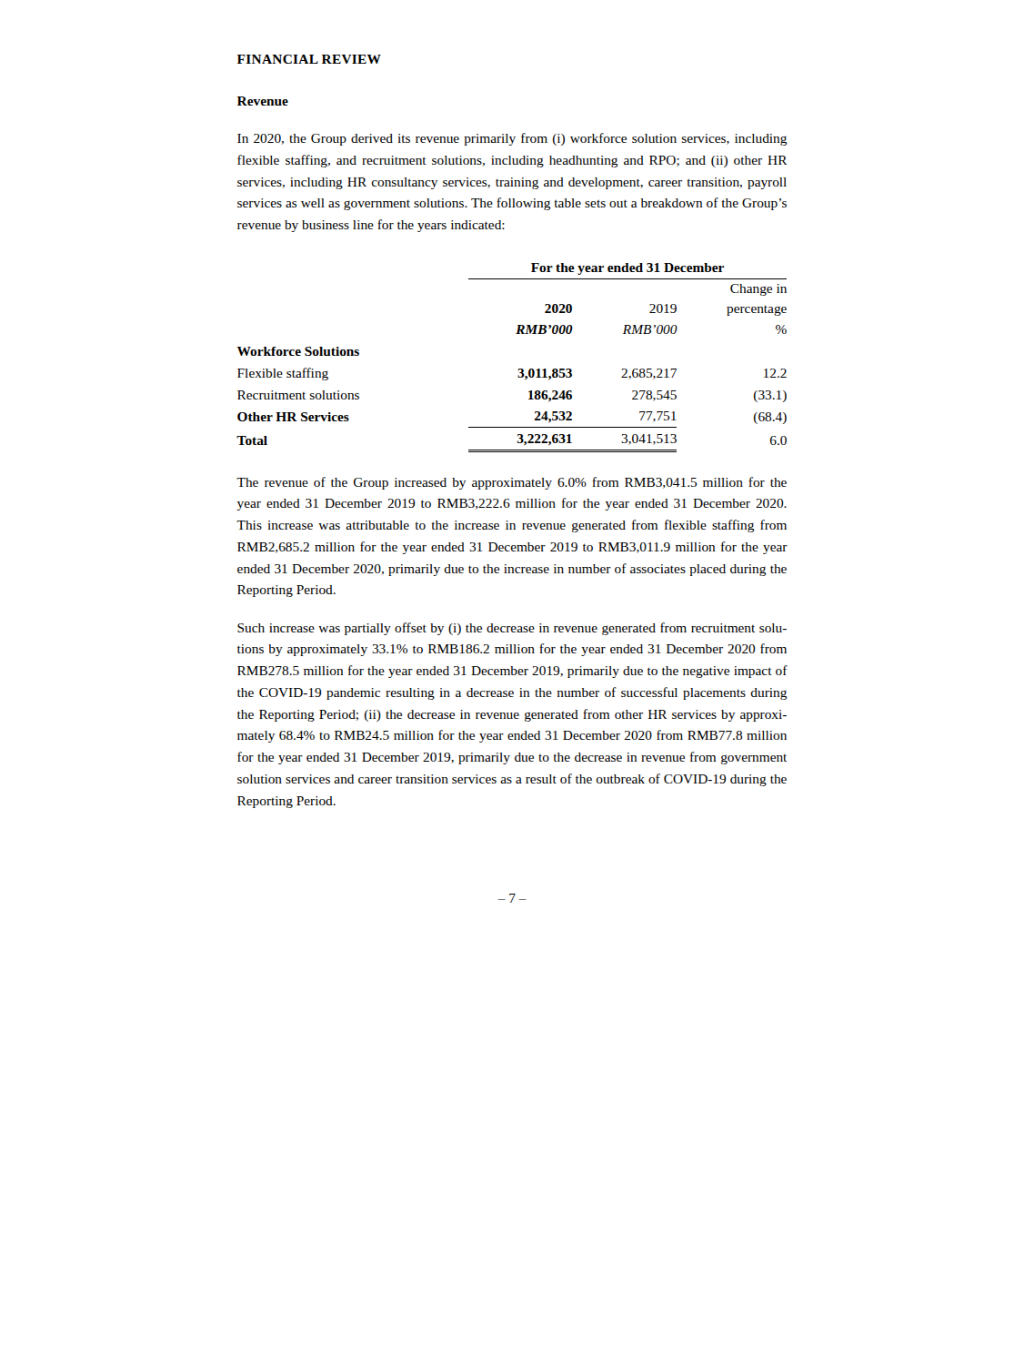FINANCIAL REVIEW
Revenue
In 2020, the Group derived its revenue primarily from (i) workforce solution services, including flexible staffing, and recruitment solutions, including headhunting and RPO; and (ii) other HR services, including HR consultancy services, training and development, career transition, payroll services as well as government solutions. The following table sets out a breakdown of the Group’s revenue by business line for the years indicated:
| | For the year ended 31 December |
| | | | Change in |
| | 2020 | 2019 | percentage |
| | RMB’000 | RMB’000 | % |
| Workforce Solutions | | | |
| Flexible staffing | 3,011,853 | 2,685,217 | 12.2 |
| Recruitment solutions | 186,246 | 278,545 | (33.1) |
| Other HR Services | 24,532 | 77,751 | (68.4) |
| Total | 3,222,631 | 3,041,513 | 6.0 |
The revenue of the Group increased by approximately 6.0% from RMB3,041.5 million for the year ended 31 December 2019 to RMB3,222.6 million for the year ended 31 December 2020. This increase was attributable to the increase in revenue generated from flexible staffing from RMB2,685.2 million for the year ended 31 December 2019 to RMB3,011.9 million for the year ended 31 December 2020, primarily due to the increase in number of associates placed during the Reporting Period.
Such increase was partially offset by (i) the decrease in revenue generated from recruitment solutions by approximately 33.1% to RMB186.2 million for the year ended 31 December 2020 from RMB278.5 million for the year ended 31 December 2019, primarily due to the negative impact of the COVID-19 pandemic resulting in a decrease in the number of successful placements during the Reporting Period; (ii) the decrease in revenue generated from other HR services by approximately 68.4% to RMB24.5 million for the year ended 31 December 2020 from RMB77.8 million for the year ended 31 December 2019, primarily due to the decrease in revenue from government solution services and career transition services as a result of the outbreak of COVID-19 during the Reporting Period.
– 7 –